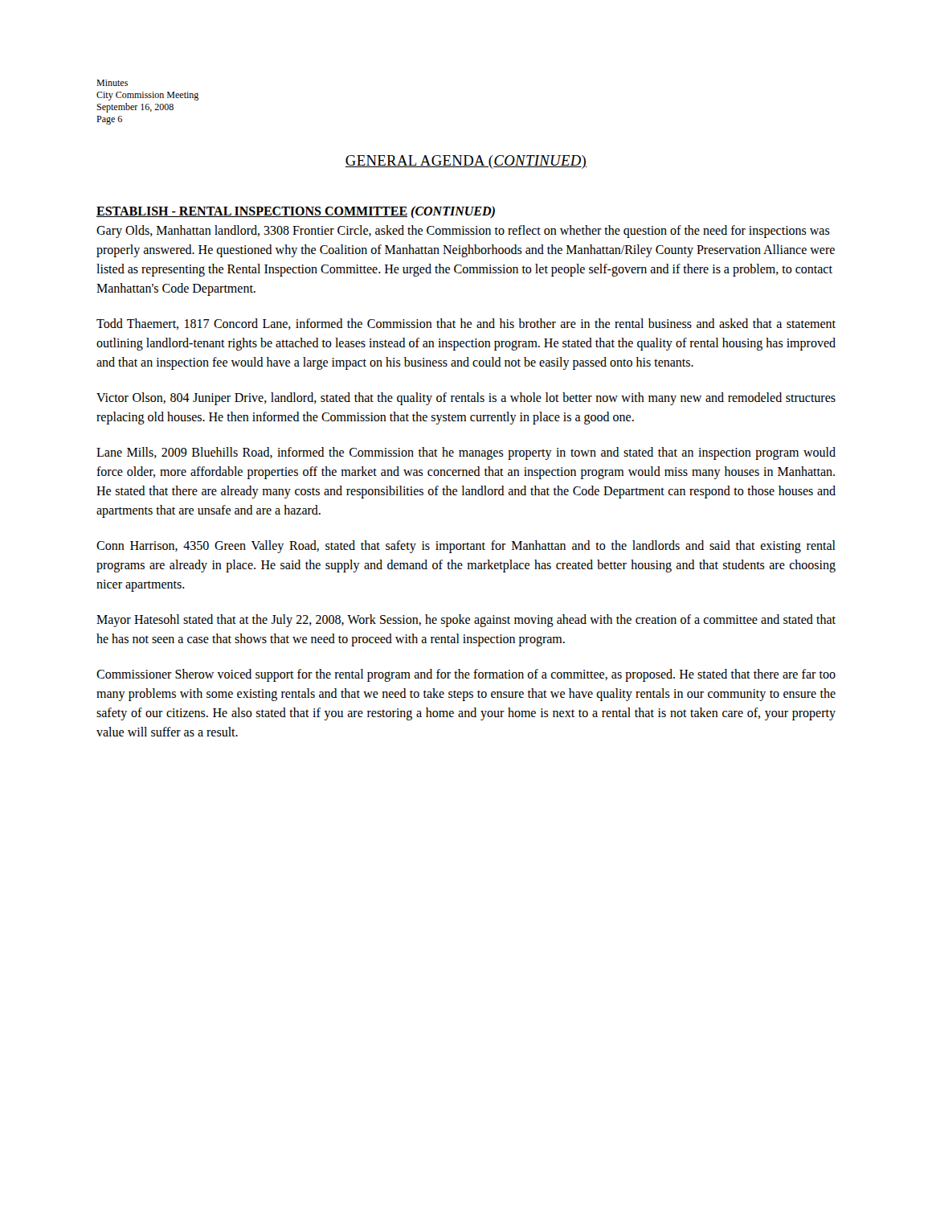Minutes
City Commission Meeting
September 16, 2008
Page 6
GENERAL AGENDA (CONTINUED)
ESTABLISH - RENTAL INSPECTIONS COMMITTEE (CONTINUED)
Gary Olds, Manhattan landlord, 3308 Frontier Circle, asked the Commission to reflect on whether the question of the need for inspections was properly answered. He questioned why the Coalition of Manhattan Neighborhoods and the Manhattan/Riley County Preservation Alliance were listed as representing the Rental Inspection Committee. He urged the Commission to let people self-govern and if there is a problem, to contact Manhattan's Code Department.
Todd Thaemert, 1817 Concord Lane, informed the Commission that he and his brother are in the rental business and asked that a statement outlining landlord-tenant rights be attached to leases instead of an inspection program. He stated that the quality of rental housing has improved and that an inspection fee would have a large impact on his business and could not be easily passed onto his tenants.
Victor Olson, 804 Juniper Drive, landlord, stated that the quality of rentals is a whole lot better now with many new and remodeled structures replacing old houses. He then informed the Commission that the system currently in place is a good one.
Lane Mills, 2009 Bluehills Road, informed the Commission that he manages property in town and stated that an inspection program would force older, more affordable properties off the market and was concerned that an inspection program would miss many houses in Manhattan. He stated that there are already many costs and responsibilities of the landlord and that the Code Department can respond to those houses and apartments that are unsafe and are a hazard.
Conn Harrison, 4350 Green Valley Road, stated that safety is important for Manhattan and to the landlords and said that existing rental programs are already in place. He said the supply and demand of the marketplace has created better housing and that students are choosing nicer apartments.
Mayor Hatesohl stated that at the July 22, 2008, Work Session, he spoke against moving ahead with the creation of a committee and stated that he has not seen a case that shows that we need to proceed with a rental inspection program.
Commissioner Sherow voiced support for the rental program and for the formation of a committee, as proposed. He stated that there are far too many problems with some existing rentals and that we need to take steps to ensure that we have quality rentals in our community to ensure the safety of our citizens. He also stated that if you are restoring a home and your home is next to a rental that is not taken care of, your property value will suffer as a result.